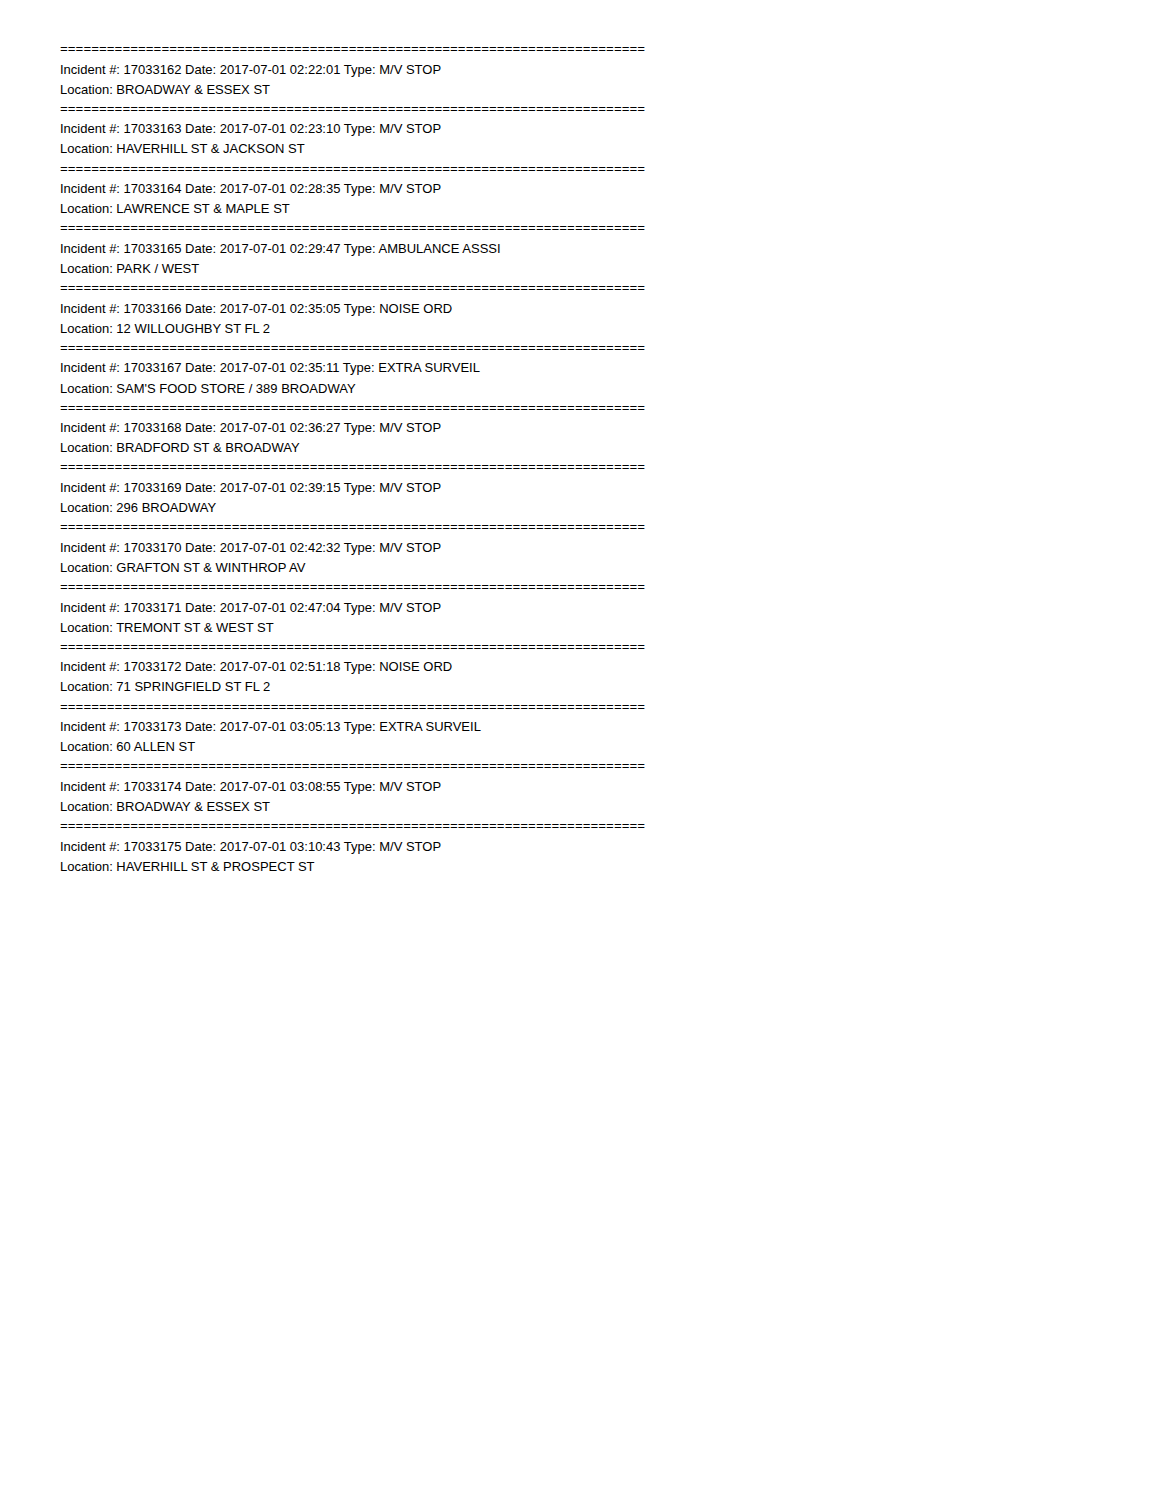===========================================================================
Incident #: 17033162 Date: 2017-07-01 02:22:01 Type: M/V STOP
Location: BROADWAY & ESSEX ST
===========================================================================
Incident #: 17033163 Date: 2017-07-01 02:23:10 Type: M/V STOP
Location: HAVERHILL ST & JACKSON ST
===========================================================================
Incident #: 17033164 Date: 2017-07-01 02:28:35 Type: M/V STOP
Location: LAWRENCE ST & MAPLE ST
===========================================================================
Incident #: 17033165 Date: 2017-07-01 02:29:47 Type: AMBULANCE ASSSI
Location: PARK / WEST
===========================================================================
Incident #: 17033166 Date: 2017-07-01 02:35:05 Type: NOISE ORD
Location: 12 WILLOUGHBY ST FL 2
===========================================================================
Incident #: 17033167 Date: 2017-07-01 02:35:11 Type: EXTRA SURVEIL
Location: SAM'S FOOD STORE / 389 BROADWAY
===========================================================================
Incident #: 17033168 Date: 2017-07-01 02:36:27 Type: M/V STOP
Location: BRADFORD ST & BROADWAY
===========================================================================
Incident #: 17033169 Date: 2017-07-01 02:39:15 Type: M/V STOP
Location: 296 BROADWAY
===========================================================================
Incident #: 17033170 Date: 2017-07-01 02:42:32 Type: M/V STOP
Location: GRAFTON ST & WINTHROP AV
===========================================================================
Incident #: 17033171 Date: 2017-07-01 02:47:04 Type: M/V STOP
Location: TREMONT ST & WEST ST
===========================================================================
Incident #: 17033172 Date: 2017-07-01 02:51:18 Type: NOISE ORD
Location: 71 SPRINGFIELD ST FL 2
===========================================================================
Incident #: 17033173 Date: 2017-07-01 03:05:13 Type: EXTRA SURVEIL
Location: 60 ALLEN ST
===========================================================================
Incident #: 17033174 Date: 2017-07-01 03:08:55 Type: M/V STOP
Location: BROADWAY & ESSEX ST
===========================================================================
Incident #: 17033175 Date: 2017-07-01 03:10:43 Type: M/V STOP
Location: HAVERHILL ST & PROSPECT ST